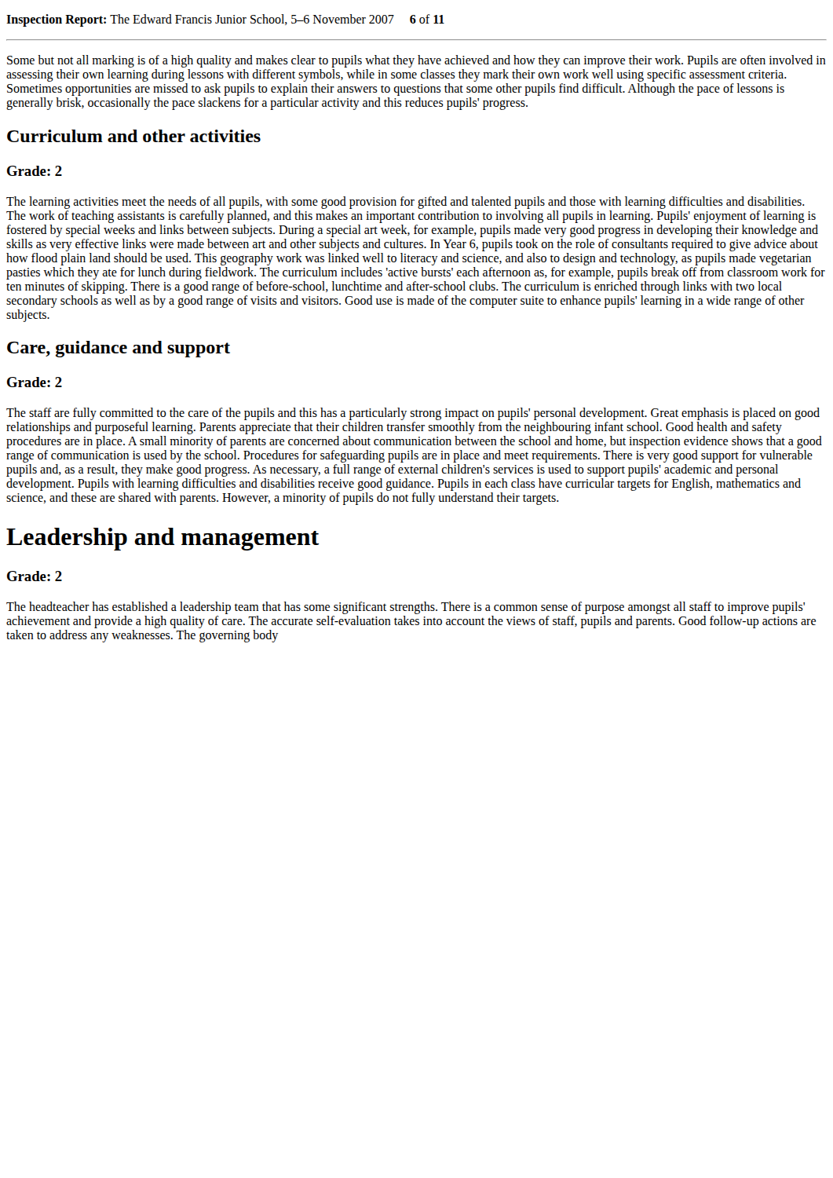Inspection Report: The Edward Francis Junior School, 5–6 November 2007 6 of 11
Some but not all marking is of a high quality and makes clear to pupils what they have achieved and how they can improve their work. Pupils are often involved in assessing their own learning during lessons with different symbols, while in some classes they mark their own work well using specific assessment criteria. Sometimes opportunities are missed to ask pupils to explain their answers to questions that some other pupils find difficult. Although the pace of lessons is generally brisk, occasionally the pace slackens for a particular activity and this reduces pupils' progress.
Curriculum and other activities
Grade: 2
The learning activities meet the needs of all pupils, with some good provision for gifted and talented pupils and those with learning difficulties and disabilities. The work of teaching assistants is carefully planned, and this makes an important contribution to involving all pupils in learning. Pupils' enjoyment of learning is fostered by special weeks and links between subjects. During a special art week, for example, pupils made very good progress in developing their knowledge and skills as very effective links were made between art and other subjects and cultures. In Year 6, pupils took on the role of consultants required to give advice about how flood plain land should be used. This geography work was linked well to literacy and science, and also to design and technology, as pupils made vegetarian pasties which they ate for lunch during fieldwork. The curriculum includes 'active bursts' each afternoon as, for example, pupils break off from classroom work for ten minutes of skipping. There is a good range of before-school, lunchtime and after-school clubs. The curriculum is enriched through links with two local secondary schools as well as by a good range of visits and visitors. Good use is made of the computer suite to enhance pupils' learning in a wide range of other subjects.
Care, guidance and support
Grade: 2
The staff are fully committed to the care of the pupils and this has a particularly strong impact on pupils' personal development. Great emphasis is placed on good relationships and purposeful learning. Parents appreciate that their children transfer smoothly from the neighbouring infant school. Good health and safety procedures are in place. A small minority of parents are concerned about communication between the school and home, but inspection evidence shows that a good range of communication is used by the school. Procedures for safeguarding pupils are in place and meet requirements. There is very good support for vulnerable pupils and, as a result, they make good progress. As necessary, a full range of external children's services is used to support pupils' academic and personal development. Pupils with learning difficulties and disabilities receive good guidance. Pupils in each class have curricular targets for English, mathematics and science, and these are shared with parents. However, a minority of pupils do not fully understand their targets.
Leadership and management
Grade: 2
The headteacher has established a leadership team that has some significant strengths. There is a common sense of purpose amongst all staff to improve pupils' achievement and provide a high quality of care. The accurate self-evaluation takes into account the views of staff, pupils and parents. Good follow-up actions are taken to address any weaknesses. The governing body